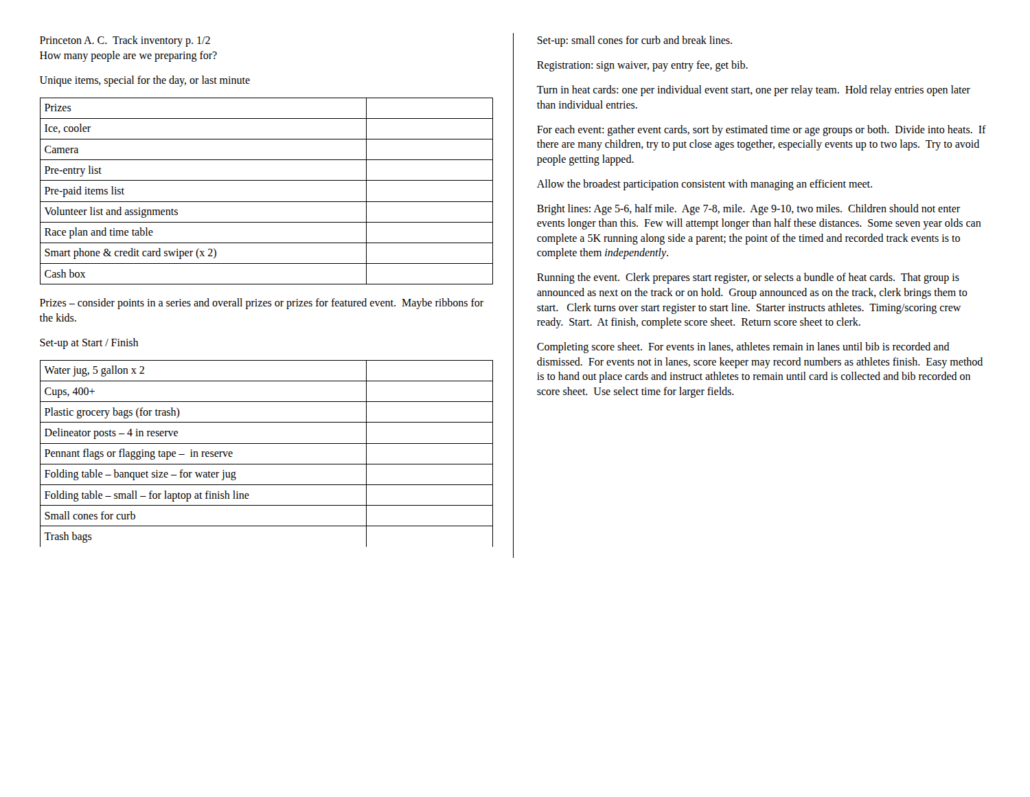Princeton A. C. Track inventory p. 1/2
How many people are we preparing for?
Unique items, special for the day, or last minute
| Prizes | |
| Ice, cooler | |
| Camera | |
| Pre-entry list | |
| Pre-paid items list | |
| Volunteer list and assignments | |
| Race plan and time table | |
| Smart phone & credit card swiper (x 2) | |
| Cash box | |
Prizes – consider points in a series and overall prizes or prizes for featured event. Maybe ribbons for the kids.
Set-up at Start / Finish
| Water jug, 5 gallon x 2 | |
| Cups, 400+ | |
| Plastic grocery bags (for trash) | |
| Delineator posts – 4 in reserve | |
| Pennant flags or flagging tape – in reserve | |
| Folding table – banquet size – for water jug | |
| Folding table – small – for laptop at finish line | |
| Small cones for curb | |
| Trash bags | |
Set-up: small cones for curb and break lines.
Registration: sign waiver, pay entry fee, get bib.
Turn in heat cards: one per individual event start, one per relay team. Hold relay entries open later than individual entries.
For each event: gather event cards, sort by estimated time or age groups or both. Divide into heats. If there are many children, try to put close ages together, especially events up to two laps. Try to avoid people getting lapped.
Allow the broadest participation consistent with managing an efficient meet.
Bright lines: Age 5-6, half mile. Age 7-8, mile. Age 9-10, two miles. Children should not enter events longer than this. Few will attempt longer than half these distances. Some seven year olds can complete a 5K running along side a parent; the point of the timed and recorded track events is to complete them independently.
Running the event. Clerk prepares start register, or selects a bundle of heat cards. That group is announced as next on the track or on hold. Group announced as on the track, clerk brings them to start. Clerk turns over start register to start line. Starter instructs athletes. Timing/scoring crew ready. Start. At finish, complete score sheet. Return score sheet to clerk.
Completing score sheet. For events in lanes, athletes remain in lanes until bib is recorded and dismissed. For events not in lanes, score keeper may record numbers as athletes finish. Easy method is to hand out place cards and instruct athletes to remain until card is collected and bib recorded on score sheet. Use select time for larger fields.